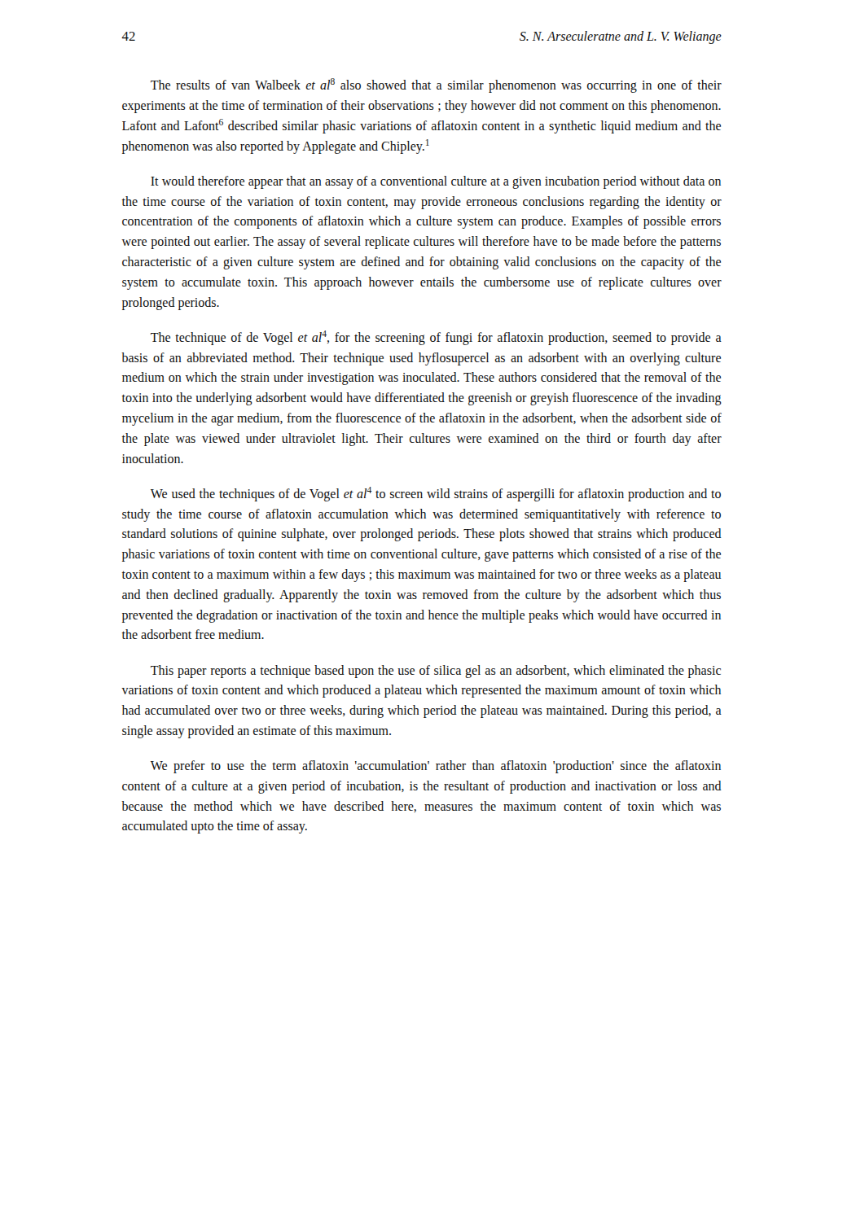42
S. N. Arseculeratne and L. V. Weliange
The results of van Walbeek et al8 also showed that a similar phenomenon was occurring in one of their experiments at the time of termination of their observations ; they however did not comment on this phenomenon. Lafont and Lafont6 described similar phasic variations of aflatoxin content in a synthetic liquid medium and the phenomenon was also reported by Applegate and Chipley.1
It would therefore appear that an assay of a conventional culture at a given incubation period without data on the time course of the variation of toxin content, may provide erroneous conclusions regarding the identity or concentration of the components of aflatoxin which a culture system can produce. Examples of possible errors were pointed out earlier. The assay of several replicate cultures will therefore have to be made before the patterns characteristic of a given culture system are defined and for obtaining valid conclusions on the capacity of the system to accumulate toxin. This approach however entails the cumbersome use of replicate cultures over prolonged periods.
The technique of de Vogel et al4, for the screening of fungi for aflatoxin production, seemed to provide a basis of an abbreviated method. Their technique used hyflosupercel as an adsorbent with an overlying culture medium on which the strain under investigation was inoculated. These authors considered that the removal of the toxin into the underlying adsorbent would have differentiated the greenish or greyish fluorescence of the invading mycelium in the agar medium, from the fluorescence of the aflatoxin in the adsorbent, when the adsorbent side of the plate was viewed under ultraviolet light. Their cultures were examined on the third or fourth day after inoculation.
We used the techniques of de Vogel et al4 to screen wild strains of aspergilli for aflatoxin production and to study the time course of aflatoxin accumulation which was determined semiquantitatively with reference to standard solutions of quinine sulphate, over prolonged periods. These plots showed that strains which produced phasic variations of toxin content with time on conventional culture, gave patterns which consisted of a rise of the toxin content to a maximum within a few days ; this maximum was maintained for two or three weeks as a plateau and then declined gradually. Apparently the toxin was removed from the culture by the adsorbent which thus prevented the degradation or inactivation of the toxin and hence the multiple peaks which would have occurred in the adsorbent free medium.
This paper reports a technique based upon the use of silica gel as an adsorbent, which eliminated the phasic variations of toxin content and which produced a plateau which represented the maximum amount of toxin which had accumulated over two or three weeks, during which period the plateau was maintained. During this period, a single assay provided an estimate of this maximum.
We prefer to use the term aflatoxin 'accumulation' rather than aflatoxin 'production' since the aflatoxin content of a culture at a given period of incubation, is the resultant of production and inactivation or loss and because the method which we have described here, measures the maximum content of toxin which was accumulated upto the time of assay.